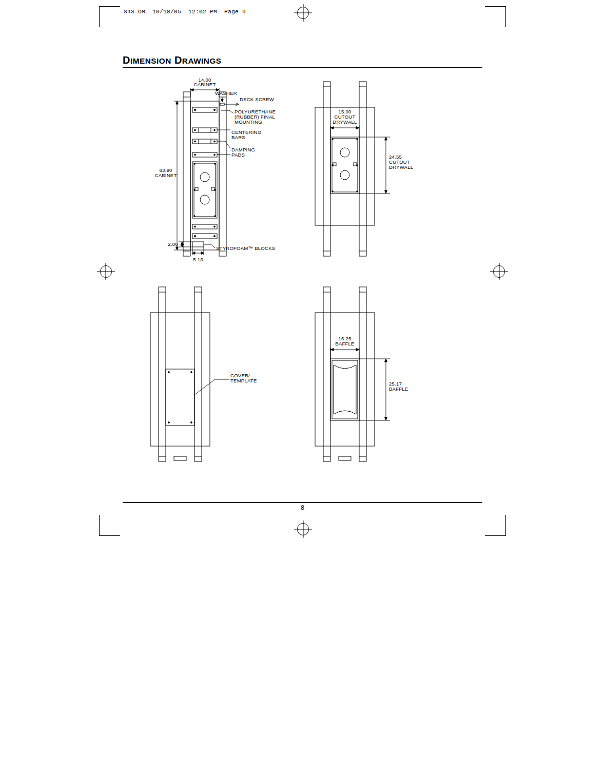S4S OM 10/18/05 12:02 PM Page 9
DIMENSION DRAWINGS
14.00 CABINET 63.90 CABINET 2.00 5.13 WASHER DECK SCREW POLYURETHANE (RUBBER) FINAL MOUNTING CENTERING BARS DAMPING PADS STYROFOAM™ BLOCKS 15.00 CUTOUT DRYWALL 24.55 CUTOUT DRYWALL COVER/ TEMPLATE 16.25 BAFFLE 25.17 BAFFLE
8